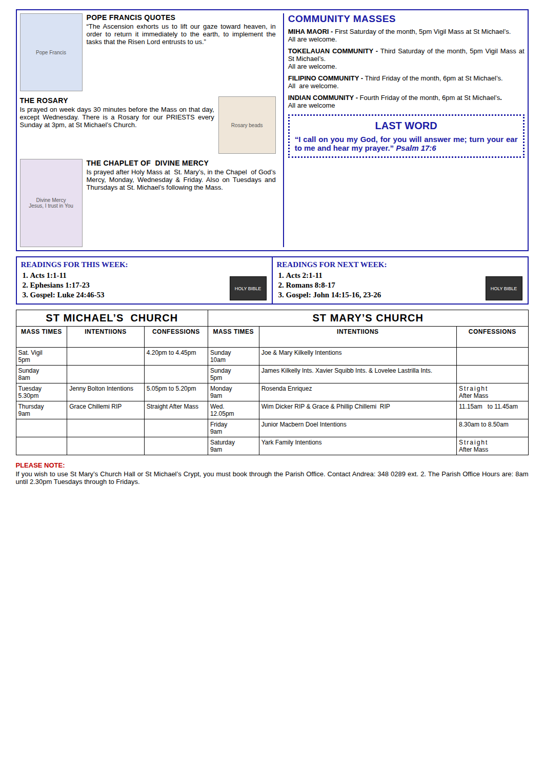Pope Francis
POPE FRANCIS QUOTES
“The Ascension exhorts us to lift our gaze toward heaven, in order to return it immediately to the earth, to implement the tasks that the Risen Lord entrusts to us.”
THE ROSARY
Is prayed on week days 30 minutes before the Mass on that day, except Wednesday. There is a Rosary for our PRIESTS every Sunday at 3pm, at St Michael’s Church.
Rosary beads
Divine Mercy
Jesus, I trust in You
THE CHAPLET OF DIVINE MERCY
Is prayed after Holy Mass at St. Mary’s, in the Chapel of God’s Mercy, Monday, Wednesday & Friday. Also on Tuesdays and Thursdays at St. Michael’s following the Mass.
COMMUNITY MASSES
MIHA MAORI - First Saturday of the month, 5pm Vigil Mass at St Michael’s.
All are welcome.
TOKELAUAN COMMUNITY - Third Saturday of the month, 5pm Vigil Mass at St Michael’s.
All are welcome.
FILIPINO COMMUNITY - Third Friday of the month, 6pm at St Michael’s.
All are welcome.
INDIAN COMMUNITY - Fourth Friday of the month, 6pm at St Michael’s.
All are welcome
LAST WORD
“I call on you my God, for you will answer me; turn your ear to me and hear my prayer.” Psalm 17:6
READINGS FOR THIS WEEK:
Acts 1:1-11
Ephesians 1:17-23
Gospel: Luke 24:46-53
HOLY BIBLE
READINGS FOR NEXT WEEK:
Acts 2:1-11
Romans 8:8-17
Gospel: John 14:15-16, 23-26
HOLY BIBLE
| ST MICHAEL’S CHURCH | ST MARY’S CHURCH |
| --- | --- |
| MASS TIMES | INTENTIIONS | CONFESSIONS | MASS TIMES | INTENTIIONS | CONFESSIONS |
| Sat. Vigil 5pm | | 4.20pm to 4.45pm | Sunday 10am | Joe & Mary Kilkelly Intentions | |
| Sunday 8am | | | Sunday 5pm | James Kilkelly Ints. Xavier Squibb Ints. & Lovelee Lastrilla Ints. | |
| Tuesday 5.30pm | Jenny Bolton Intentions | 5.05pm to 5.20pm | Monday 9am | Rosenda Enriquez | Straight After Mass |
| Thursday 9am | Grace Chillemi RIP | Straight After Mass | Wed. 12.05pm | Wim Dicker RIP & Grace & Phillip Chillemi RIP | 11.15am to 11.45am |
| | | | Friday 9am | Junior Macbern Doel Intentions | 8.30am to 8.50am |
| | | | Saturday 9am | Yark Family Intentions | Straight After Mass |
PLEASE NOTE:
If you wish to use St Mary’s Church Hall or St Michael’s Crypt, you must book through the Parish Office. Contact Andrea: 348 0289 ext. 2. The Parish Office Hours are: 8am until 2.30pm Tuesdays through to Fridays.